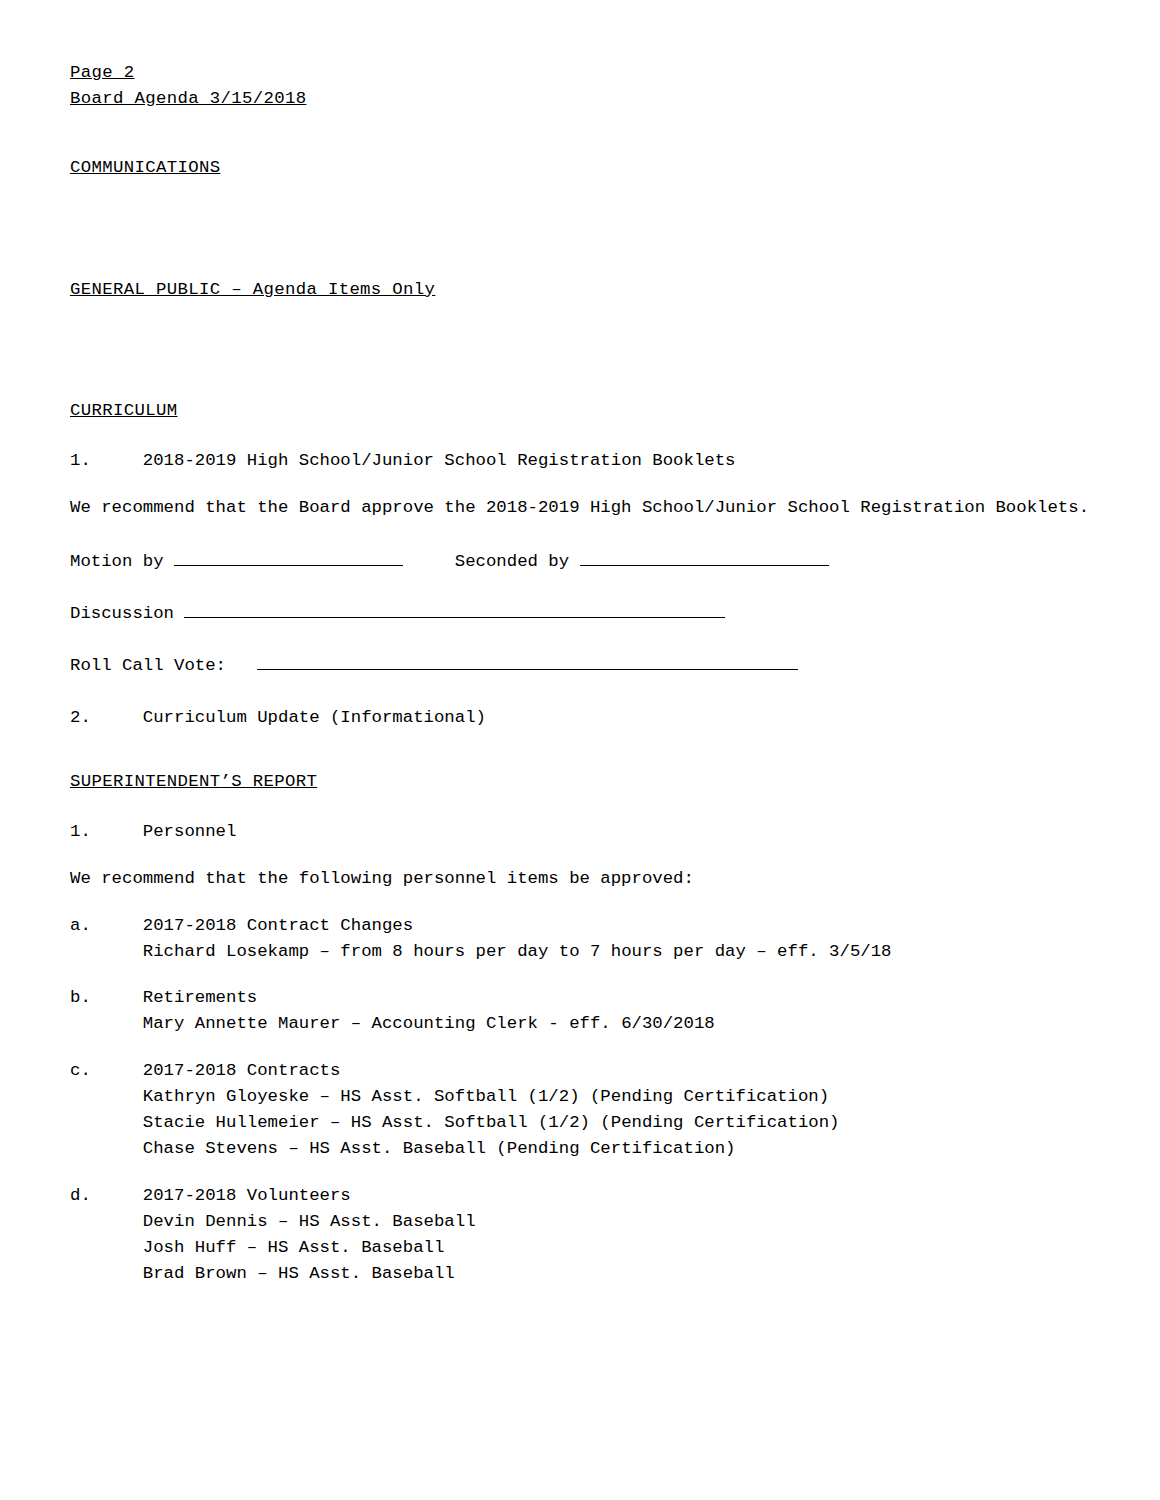Page 2
Board Agenda 3/15/2018
COMMUNICATIONS
GENERAL PUBLIC – Agenda Items Only
CURRICULUM
1.
2018-2019 High School/Junior School Registration Booklets
We recommend that the Board approve the 2018-2019 High School/Junior School Registration Booklets.
Motion by Seconded by
Discussion
Roll Call Vote:
2.
Curriculum Update (Informational)
SUPERINTENDENT’S REPORT
1.
Personnel
We recommend that the following personnel items be approved:
a.
2017-2018 Contract Changes
Richard Losekamp – from 8 hours per day to 7 hours per day – eff. 3/5/18
b.
Retirements
Mary Annette Maurer – Accounting Clerk - eff. 6/30/2018
c.
2017-2018 Contracts
Kathryn Gloyeske – HS Asst. Softball (1/2) (Pending Certification)
Stacie Hullemeier – HS Asst. Softball (1/2) (Pending Certification)
Chase Stevens – HS Asst. Baseball (Pending Certification)
d.
2017-2018 Volunteers
Devin Dennis – HS Asst. Baseball
Josh Huff – HS Asst. Baseball
Brad Brown – HS Asst. Baseball